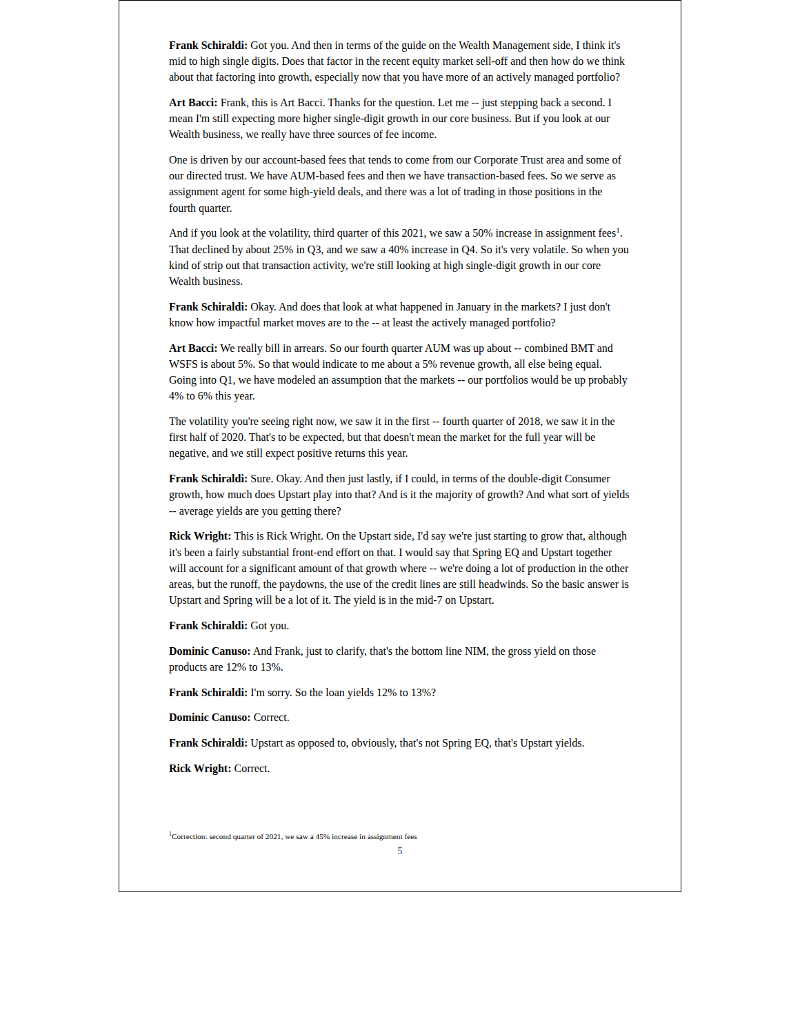Frank Schiraldi: Got you. And then in terms of the guide on the Wealth Management side, I think it's mid to high single digits. Does that factor in the recent equity market sell-off and then how do we think about that factoring into growth, especially now that you have more of an actively managed portfolio?
Art Bacci: Frank, this is Art Bacci. Thanks for the question. Let me -- just stepping back a second. I mean I'm still expecting more higher single-digit growth in our core business. But if you look at our Wealth business, we really have three sources of fee income.
One is driven by our account-based fees that tends to come from our Corporate Trust area and some of our directed trust. We have AUM-based fees and then we have transaction-based fees. So we serve as assignment agent for some high-yield deals, and there was a lot of trading in those positions in the fourth quarter.
And if you look at the volatility, third quarter of this 2021, we saw a 50% increase in assignment fees1. That declined by about 25% in Q3, and we saw a 40% increase in Q4. So it's very volatile. So when you kind of strip out that transaction activity, we're still looking at high single-digit growth in our core Wealth business.
Frank Schiraldi: Okay. And does that look at what happened in January in the markets? I just don't know how impactful market moves are to the -- at least the actively managed portfolio?
Art Bacci: We really bill in arrears. So our fourth quarter AUM was up about -- combined BMT and WSFS is about 5%. So that would indicate to me about a 5% revenue growth, all else being equal. Going into Q1, we have modeled an assumption that the markets -- our portfolios would be up probably 4% to 6% this year.
The volatility you're seeing right now, we saw it in the first -- fourth quarter of 2018, we saw it in the first half of 2020. That's to be expected, but that doesn't mean the market for the full year will be negative, and we still expect positive returns this year.
Frank Schiraldi: Sure. Okay. And then just lastly, if I could, in terms of the double-digit Consumer growth, how much does Upstart play into that? And is it the majority of growth? And what sort of yields -- average yields are you getting there?
Rick Wright: This is Rick Wright. On the Upstart side, I'd say we're just starting to grow that, although it's been a fairly substantial front-end effort on that. I would say that Spring EQ and Upstart together will account for a significant amount of that growth where -- we're doing a lot of production in the other areas, but the runoff, the paydowns, the use of the credit lines are still headwinds. So the basic answer is Upstart and Spring will be a lot of it. The yield is in the mid-7 on Upstart.
Frank Schiraldi: Got you.
Dominic Canuso: And Frank, just to clarify, that's the bottom line NIM, the gross yield on those products are 12% to 13%.
Frank Schiraldi: I'm sorry. So the loan yields 12% to 13%?
Dominic Canuso: Correct.
Frank Schiraldi: Upstart as opposed to, obviously, that's not Spring EQ, that's Upstart yields.
Rick Wright: Correct.
1Correction: second quarter of 2021, we saw a 45% increase in assignment fees
5